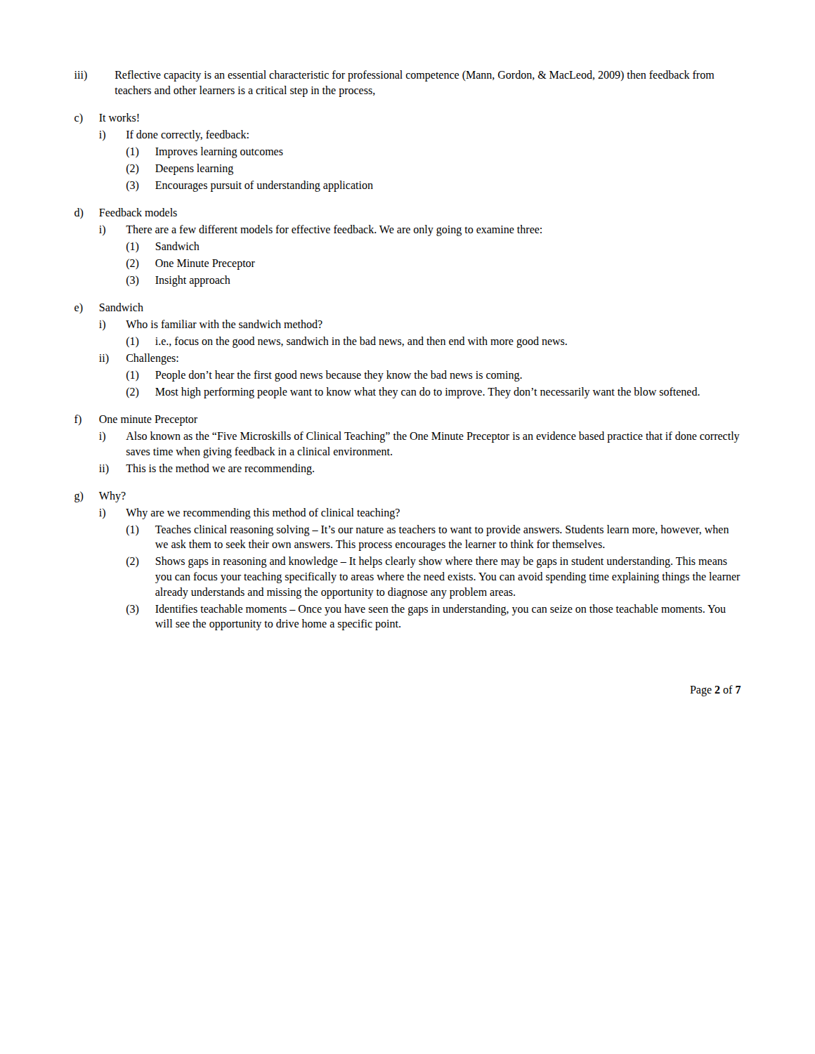iii) Reflective capacity is an essential characteristic for professional competence (Mann, Gordon, & MacLeod, 2009) then feedback from teachers and other learners is a critical step in the process,
c) It works!
i) If done correctly, feedback:
(1) Improves learning outcomes
(2) Deepens learning
(3) Encourages pursuit of understanding application
d) Feedback models
i) There are a few different models for effective feedback. We are only going to examine three:
(1) Sandwich
(2) One Minute Preceptor
(3) Insight approach
e) Sandwich
i) Who is familiar with the sandwich method?
(1) i.e., focus on the good news, sandwich in the bad news, and then end with more good news.
ii) Challenges:
(1) People don’t hear the first good news because they know the bad news is coming.
(2) Most high performing people want to know what they can do to improve. They don’t necessarily want the blow softened.
f) One minute Preceptor
i) Also known as the “Five Microskills of Clinical Teaching” the One Minute Preceptor is an evidence based practice that if done correctly saves time when giving feedback in a clinical environment.
ii) This is the method we are recommending.
g) Why?
i) Why are we recommending this method of clinical teaching?
(1) Teaches clinical reasoning solving – It’s our nature as teachers to want to provide answers. Students learn more, however, when we ask them to seek their own answers. This process encourages the learner to think for themselves.
(2) Shows gaps in reasoning and knowledge – It helps clearly show where there may be gaps in student understanding. This means you can focus your teaching specifically to areas where the need exists. You can avoid spending time explaining things the learner already understands and missing the opportunity to diagnose any problem areas.
(3) Identifies teachable moments – Once you have seen the gaps in understanding, you can seize on those teachable moments. You will see the opportunity to drive home a specific point.
Page 2 of 7